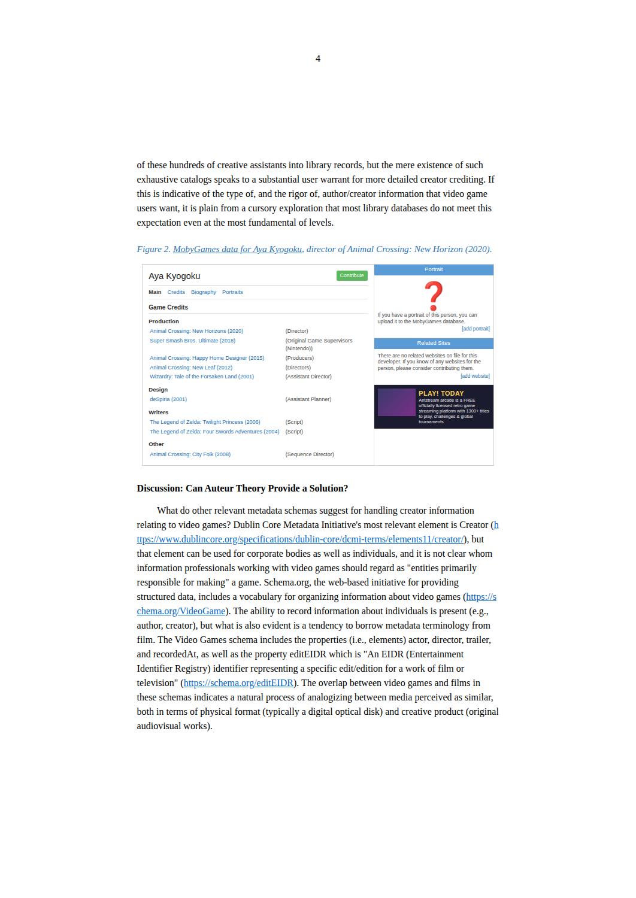4
of these hundreds of creative assistants into library records, but the mere existence of such exhaustive catalogs speaks to a substantial user warrant for more detailed creator crediting. If this is indicative of the type of, and the rigor of, author/creator information that video game users want, it is plain from a cursory exploration that most library databases do not meet this expectation even at the most fundamental of levels.
Figure 2. MobyGames data for Aya Kyogoku, director of Animal Crossing: New Horizon (2020).
Aya Kyogoku
Contribute
Main Credits Biography Portraits
Game Credits
Production
| Animal Crossing: New Horizons (2020) | (Director) |
| Super Smash Bros. Ultimate (2018) | (Original Game Supervisors (Nintendo)) |
| Animal Crossing: Happy Home Designer (2015) | (Producers) |
| Animal Crossing: New Leaf (2012) | (Directors) |
| Wizardry: Tale of the Forsaken Land (2001) | (Assistant Director) |
Design
| deSpiria (2001) | (Assistant Planner) |
Writers
| The Legend of Zelda: Twilight Princess (2006) | (Script) |
| The Legend of Zelda: Four Swords Adventures (2004) | (Script) |
Other
| Animal Crossing: City Folk (2008) | (Sequence Director) |
Portrait
❓
If you have a portrait of this person, you can upload it to the MobyGames database.
[add portrait]
Related Sites
There are no related websites on file for this developer. If you know of any websites for the person, please consider contributing them.
[add website]
PLAY! TODAY
Antstream arcade is a FREE officially licensed retro game streaming platform with 1300+ titles to play, challenges & global tournaments
Discussion: Can Auteur Theory Provide a Solution?
What do other relevant metadata schemas suggest for handling creator information relating to video games? Dublin Core Metadata Initiative's most relevant element is Creator (https://www.dublincore.org/specifications/dublin-core/dcmi-terms/elements11/creator/), but that element can be used for corporate bodies as well as individuals, and it is not clear whom information professionals working with video games should regard as "entities primarily responsible for making" a game. Schema.org, the web-based initiative for providing structured data, includes a vocabulary for organizing information about video games (https://schema.org/VideoGame). The ability to record information about individuals is present (e.g., author, creator), but what is also evident is a tendency to borrow metadata terminology from film. The Video Games schema includes the properties (i.e., elements) actor, director, trailer, and recordedAt, as well as the property editEIDR which is "An EIDR (Entertainment Identifier Registry) identifier representing a specific edit/edition for a work of film or television" (https://schema.org/editEIDR). The overlap between video games and films in these schemas indicates a natural process of analogizing between media perceived as similar, both in terms of physical format (typically a digital optical disk) and creative product (original audiovisual works).